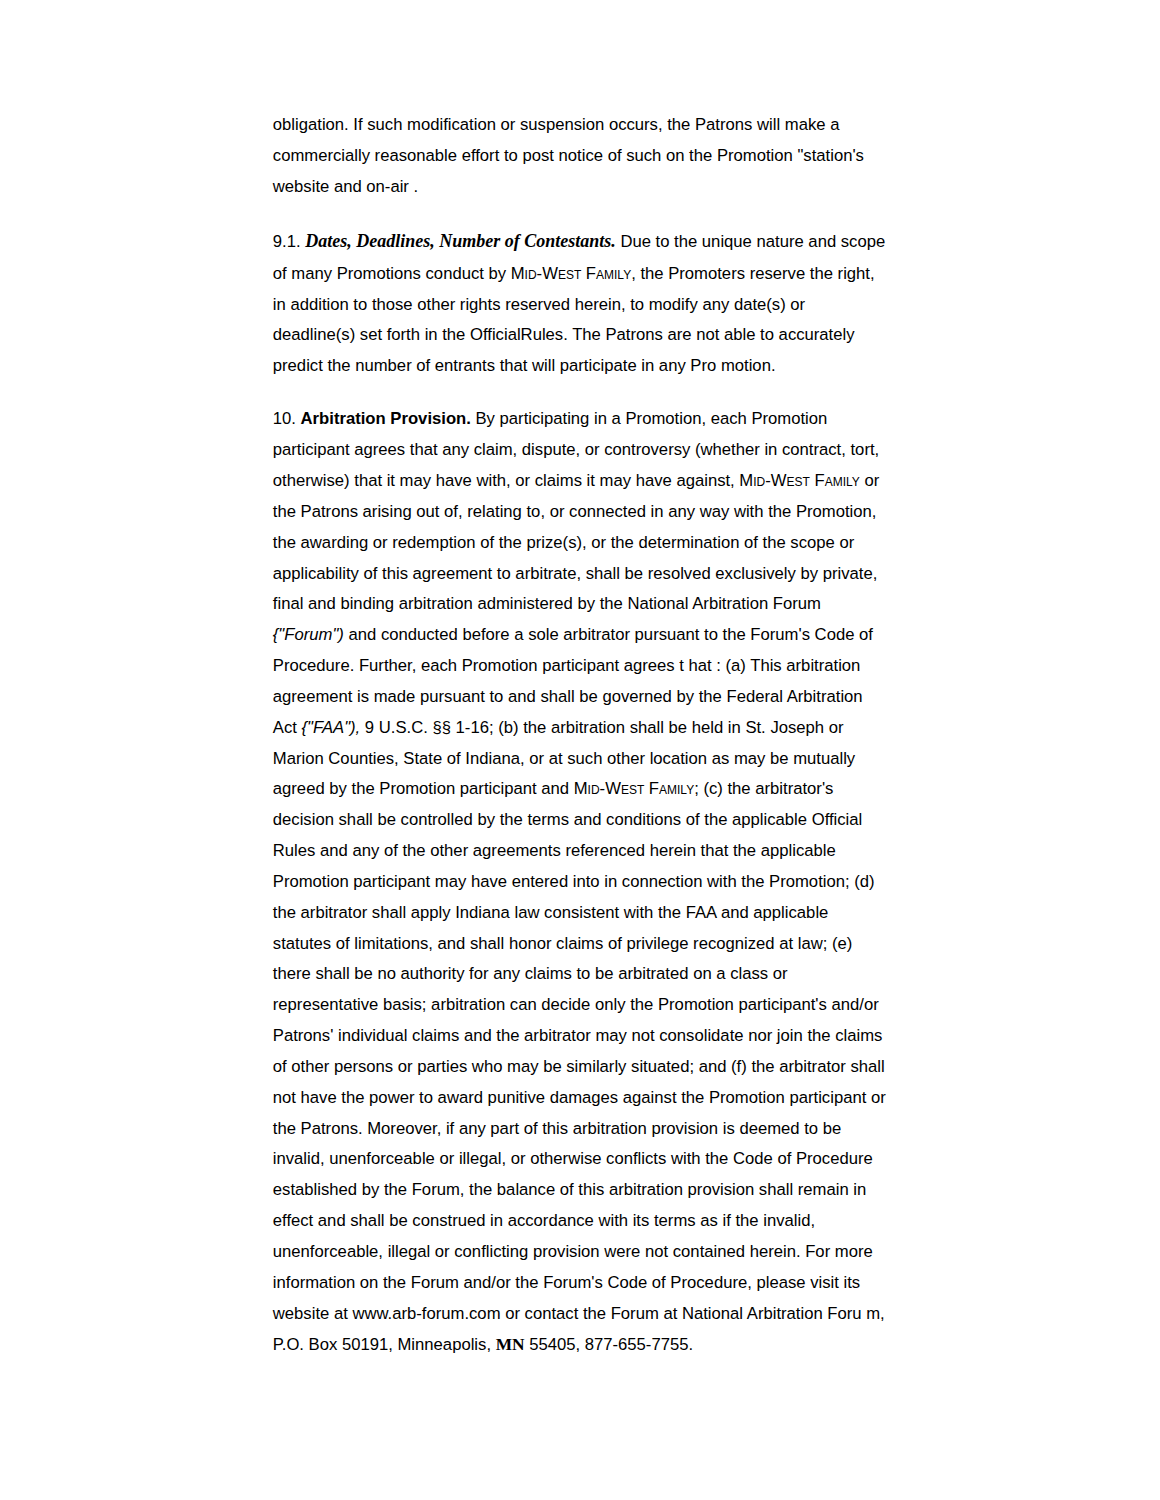obligation. If such modification or suspension occurs, the Patrons will make a commercially reasonable effort to post notice of such on the Promotion "station's website and on-air .
9.1. Dates, Deadlines, Number of Contestants. Due to the unique nature and scope of many Promotions conduct by Mid-West Family, the Promoters reserve the right, in addition to those other rights reserved herein, to modify any date(s) or deadline(s) set forth in the OfficialRules. The Patrons are not able to accurately predict the number of entrants that will participate in any Pro motion.
10. Arbitration Provision. By participating in a Promotion, each Promotion participant agrees that any claim, dispute, or controversy (whether in contract, tort, otherwise) that it may have with, or claims it may have against, Mid-West Family or the Patrons arising out of, relating to, or connected in any way with the Promotion, the awarding or redemption of the prize(s), or the determination of the scope or applicability of this agreement to arbitrate, shall be resolved exclusively by private, final and binding arbitration administered by the National Arbitration Forum {"Forum") and conducted before a sole arbitrator pursuant to the Forum's Code of Procedure. Further, each Promotion participant agrees t hat : (a) This arbitration agreement is made pursuant to and shall be governed by the Federal Arbitration Act {"FAA"), 9 U.S.C. §§ 1-16; (b) the arbitration shall be held in St. Joseph or Marion Counties, State of Indiana, or at such other location as may be mutually agreed by the Promotion participant and Mid-West Family; (c) the arbitrator's decision shall be controlled by the terms and conditions of the applicable Official Rules and any of the other agreements referenced herein that the applicable Promotion participant may have entered into in connection with the Promotion; (d) the arbitrator shall apply Indiana law consistent with the FAA and applicable statutes of limitations, and shall honor claims of privilege recognized at law; (e) there shall be no authority for any claims to be arbitrated on a class or representative basis; arbitration can decide only the Promotion participant's and/or Patrons' individual claims and the arbitrator may not consolidate nor join the claims of other persons or parties who may be similarly situated; and (f) the arbitrator shall not have the power to award punitive damages against the Promotion participant or the Patrons. Moreover, if any part of this arbitration provision is deemed to be invalid, unenforceable or illegal, or otherwise conflicts with the Code of Procedure established by the Forum, the balance of this arbitration provision shall remain in effect and shall be construed in accordance with its terms as if the invalid, unenforceable, illegal or conflicting provision were not contained herein. For more information on the Forum and/or the Forum's Code of Procedure, please visit its website at www.arb-forum.com or contact the Forum at National Arbitration Foru m, P.O. Box 50191, Minneapolis, MN 55405, 877-655-7755.